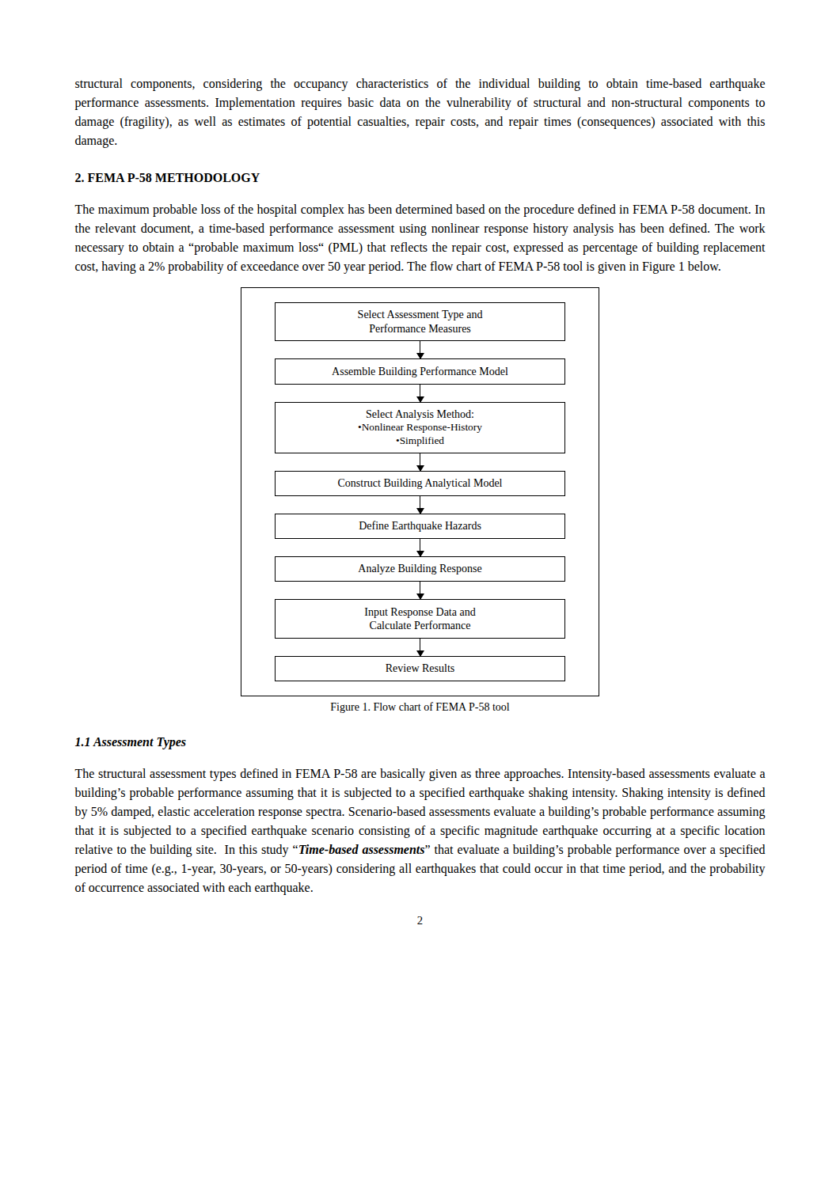structural components, considering the occupancy characteristics of the individual building to obtain time-based earthquake performance assessments. Implementation requires basic data on the vulnerability of structural and non-structural components to damage (fragility), as well as estimates of potential casualties, repair costs, and repair times (consequences) associated with this damage.
2. FEMA P-58 METHODOLOGY
The maximum probable loss of the hospital complex has been determined based on the procedure defined in FEMA P-58 document. In the relevant document, a time-based performance assessment using nonlinear response history analysis has been defined. The work necessary to obtain a “probable maximum loss“ (PML) that reflects the repair cost, expressed as percentage of building replacement cost, having a 2% probability of exceedance over 50 year period. The flow chart of FEMA P-58 tool is given in Figure 1 below.
Select Assessment Type and
Performance Measures
Assemble Building Performance Model
Select Analysis Method:•Nonlinear Response-History•Simplified
Construct Building Analytical Model
Define Earthquake Hazards
Analyze Building Response
Input Response Data and
Calculate Performance
Review Results
Figure 1. Flow chart of FEMA P-58 tool
1.1 Assessment Types
The structural assessment types defined in FEMA P-58 are basically given as three approaches. Intensity-based assessments evaluate a building’s probable performance assuming that it is subjected to a specified earthquake shaking intensity. Shaking intensity is defined by 5% damped, elastic acceleration response spectra. Scenario-based assessments evaluate a building’s probable performance assuming that it is subjected to a specified earthquake scenario consisting of a specific magnitude earthquake occurring at a specific location relative to the building site. In this study “Time-based assessments” that evaluate a building’s probable performance over a specified period of time (e.g., 1-year, 30-years, or 50-years) considering all earthquakes that could occur in that time period, and the probability of occurrence associated with each earthquake.
2